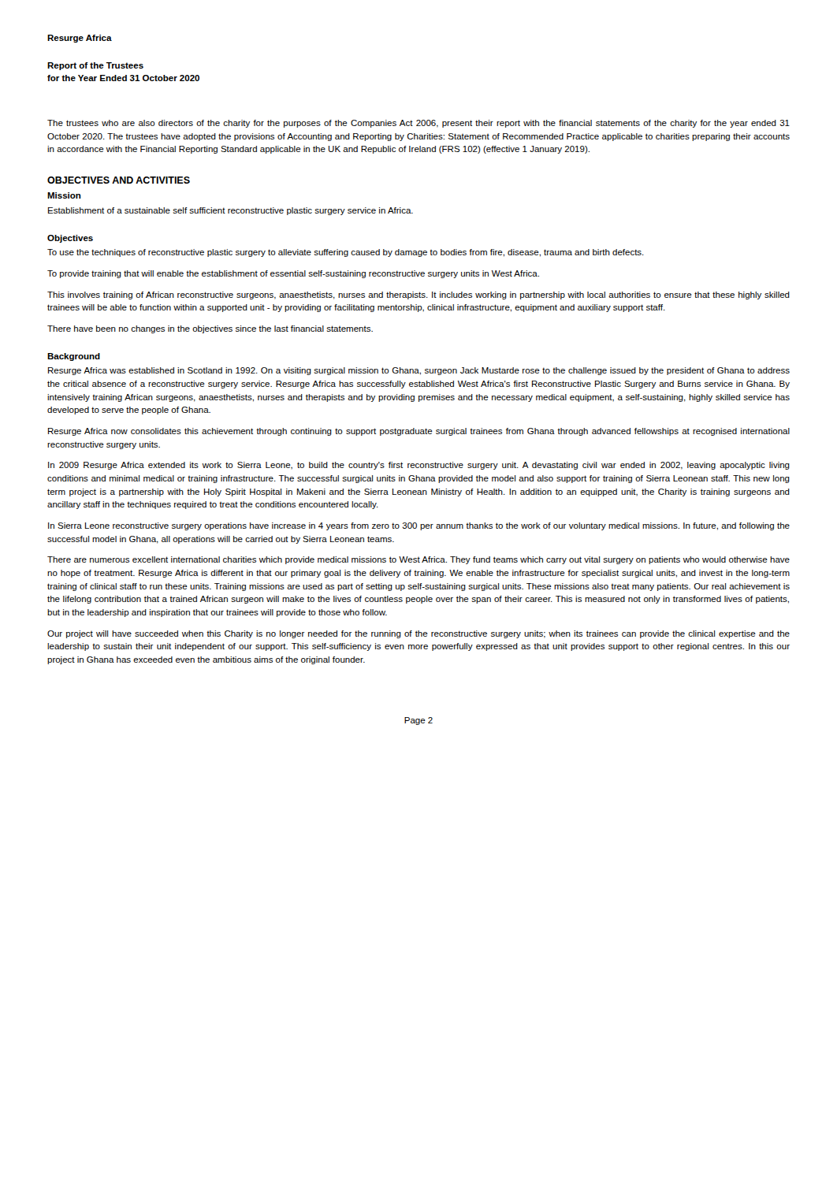Resurge Africa
Report of the Trustees
for the Year Ended 31 October 2020
The trustees who are also directors of the charity for the purposes of the Companies Act 2006, present their report with the financial statements of the charity for the year ended 31 October 2020. The trustees have adopted the provisions of Accounting and Reporting by Charities: Statement of Recommended Practice applicable to charities preparing their accounts in accordance with the Financial Reporting Standard applicable in the UK and Republic of Ireland (FRS 102) (effective 1 January 2019).
Objectives and Activities
Mission
Establishment of a sustainable self sufficient reconstructive plastic surgery service in Africa.
Objectives
To use the techniques of reconstructive plastic surgery to alleviate suffering caused by damage to bodies from fire, disease, trauma and birth defects.
To provide training that will enable the establishment of essential self-sustaining reconstructive surgery units in West Africa.
This involves training of African reconstructive surgeons, anaesthetists, nurses and therapists. It includes working in partnership with local authorities to ensure that these highly skilled trainees will be able to function within a supported unit - by providing or facilitating mentorship, clinical infrastructure, equipment and auxiliary support staff.
There have been no changes in the objectives since the last financial statements.
Background
Resurge Africa was established in Scotland in 1992. On a visiting surgical mission to Ghana, surgeon Jack Mustarde rose to the challenge issued by the president of Ghana to address the critical absence of a reconstructive surgery service. Resurge Africa has successfully established West Africa's first Reconstructive Plastic Surgery and Burns service in Ghana. By intensively training African surgeons, anaesthetists, nurses and therapists and by providing premises and the necessary medical equipment, a self-sustaining, highly skilled service has developed to serve the people of Ghana.
Resurge Africa now consolidates this achievement through continuing to support postgraduate surgical trainees from Ghana through advanced fellowships at recognised international reconstructive surgery units.
In 2009 Resurge Africa extended its work to Sierra Leone, to build the country's first reconstructive surgery unit. A devastating civil war ended in 2002, leaving apocalyptic living conditions and minimal medical or training infrastructure. The successful surgical units in Ghana provided the model and also support for training of Sierra Leonean staff. This new long term project is a partnership with the Holy Spirit Hospital in Makeni and the Sierra Leonean Ministry of Health. In addition to an equipped unit, the Charity is training surgeons and ancillary staff in the techniques required to treat the conditions encountered locally.
In Sierra Leone reconstructive surgery operations have increase in 4 years from zero to 300 per annum thanks to the work of our voluntary medical missions. In future, and following the successful model in Ghana, all operations will be carried out by Sierra Leonean teams.
There are numerous excellent international charities which provide medical missions to West Africa. They fund teams which carry out vital surgery on patients who would otherwise have no hope of treatment. Resurge Africa is different in that our primary goal is the delivery of training. We enable the infrastructure for specialist surgical units, and invest in the long-term training of clinical staff to run these units. Training missions are used as part of setting up self-sustaining surgical units. These missions also treat many patients. Our real achievement is the lifelong contribution that a trained African surgeon will make to the lives of countless people over the span of their career. This is measured not only in transformed lives of patients, but in the leadership and inspiration that our trainees will provide to those who follow.
Our project will have succeeded when this Charity is no longer needed for the running of the reconstructive surgery units; when its trainees can provide the clinical expertise and the leadership to sustain their unit independent of our support. This self-sufficiency is even more powerfully expressed as that unit provides support to other regional centres. In this our project in Ghana has exceeded even the ambitious aims of the original founder.
Page 2